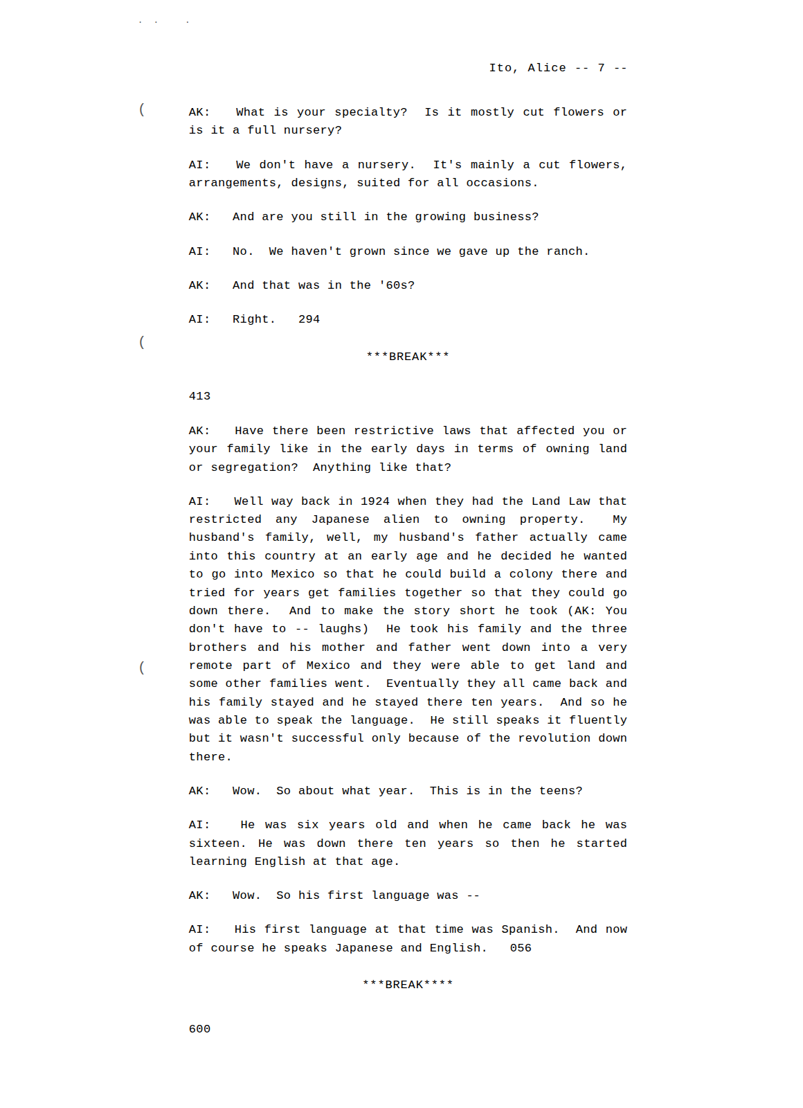· · ·
(
(
(
Ito, Alice -- 7 --
AK: What is your specialty? Is it mostly cut flowers or is it a full nursery?
AI: We don't have a nursery. It's mainly a cut flowers, arrangements, designs, suited for all occasions.
AK: And are you still in the growing business?
AI: No. We haven't grown since we gave up the ranch.
AK: And that was in the '60s?
AI: Right. 294
***BREAK***
413
AK: Have there been restrictive laws that affected you or your family like in the early days in terms of owning land or segregation? Anything like that?
AI: Well way back in 1924 when they had the Land Law that restricted any Japanese alien to owning property. My husband's family, well, my husband's father actually came into this country at an early age and he decided he wanted to go into Mexico so that he could build a colony there and tried for years get families together so that they could go down there. And to make the story short he took (AK: You don't have to -- laughs) He took his family and the three brothers and his mother and father went down into a very remote part of Mexico and they were able to get land and some other families went. Eventually they all came back and his family stayed and he stayed there ten years. And so he was able to speak the language. He still speaks it fluently but it wasn't successful only because of the revolution down there.
AK: Wow. So about what year. This is in the teens?
AI: He was six years old and when he came back he was sixteen. He was down there ten years so then he started learning English at that age.
AK: Wow. So his first language was --
AI: His first language at that time was Spanish. And now of course he speaks Japanese and English. 056
***BREAK****
600